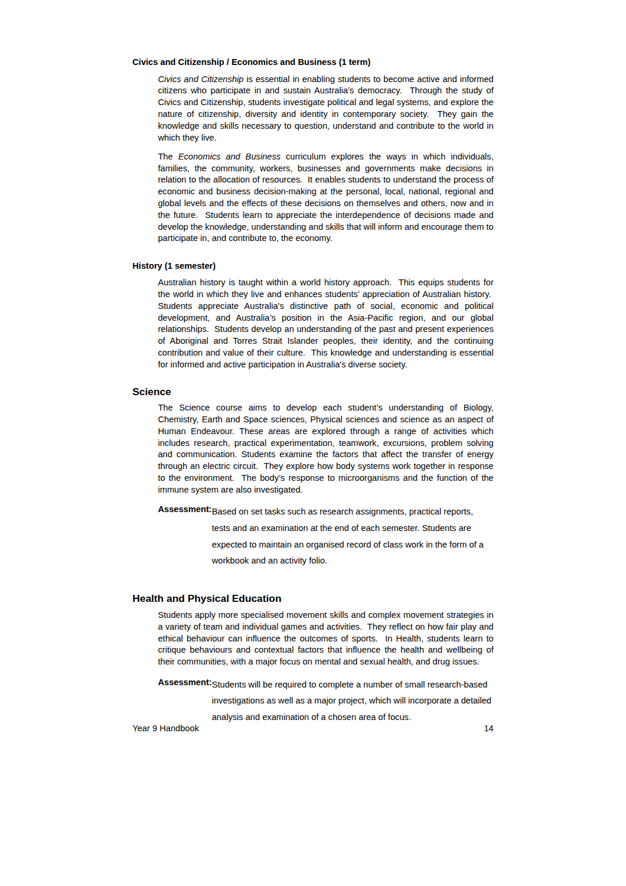Civics and Citizenship / Economics and Business (1 term)
Civics and Citizenship is essential in enabling students to become active and informed citizens who participate in and sustain Australia’s democracy. Through the study of Civics and Citizenship, students investigate political and legal systems, and explore the nature of citizenship, diversity and identity in contemporary society. They gain the knowledge and skills necessary to question, understand and contribute to the world in which they live.
The Economics and Business curriculum explores the ways in which individuals, families, the community, workers, businesses and governments make decisions in relation to the allocation of resources. It enables students to understand the process of economic and business decision-making at the personal, local, national, regional and global levels and the effects of these decisions on themselves and others, now and in the future. Students learn to appreciate the interdependence of decisions made and develop the knowledge, understanding and skills that will inform and encourage them to participate in, and contribute to, the economy.
History (1 semester)
Australian history is taught within a world history approach. This equips students for the world in which they live and enhances students’ appreciation of Australian history. Students appreciate Australia's distinctive path of social, economic and political development, and Australia’s position in the Asia-Pacific region, and our global relationships. Students develop an understanding of the past and present experiences of Aboriginal and Torres Strait Islander peoples, their identity, and the continuing contribution and value of their culture. This knowledge and understanding is essential for informed and active participation in Australia's diverse society.
Science
The Science course aims to develop each student’s understanding of Biology, Chemistry, Earth and Space sciences, Physical sciences and science as an aspect of Human Endeavour. These areas are explored through a range of activities which includes research, practical experimentation, teamwork, excursions, problem solving and communication. Students examine the factors that affect the transfer of energy through an electric circuit. They explore how body systems work together in response to the environment. The body’s response to microorganisms and the function of the immune system are also investigated.
Assessment:
Based on set tasks such as research assignments, practical reports, tests and an examination at the end of each semester. Students are expected to maintain an organised record of class work in the form of a workbook and an activity folio.
Health and Physical Education
Students apply more specialised movement skills and complex movement strategies in a variety of team and individual games and activities. They reflect on how fair play and ethical behaviour can influence the outcomes of sports. In Health, students learn to critique behaviours and contextual factors that influence the health and wellbeing of their communities, with a major focus on mental and sexual health, and drug issues.
Assessment:
Students will be required to complete a number of small research-based investigations as well as a major project, which will incorporate a detailed analysis and examination of a chosen area of focus.
Year 9 Handbook 14